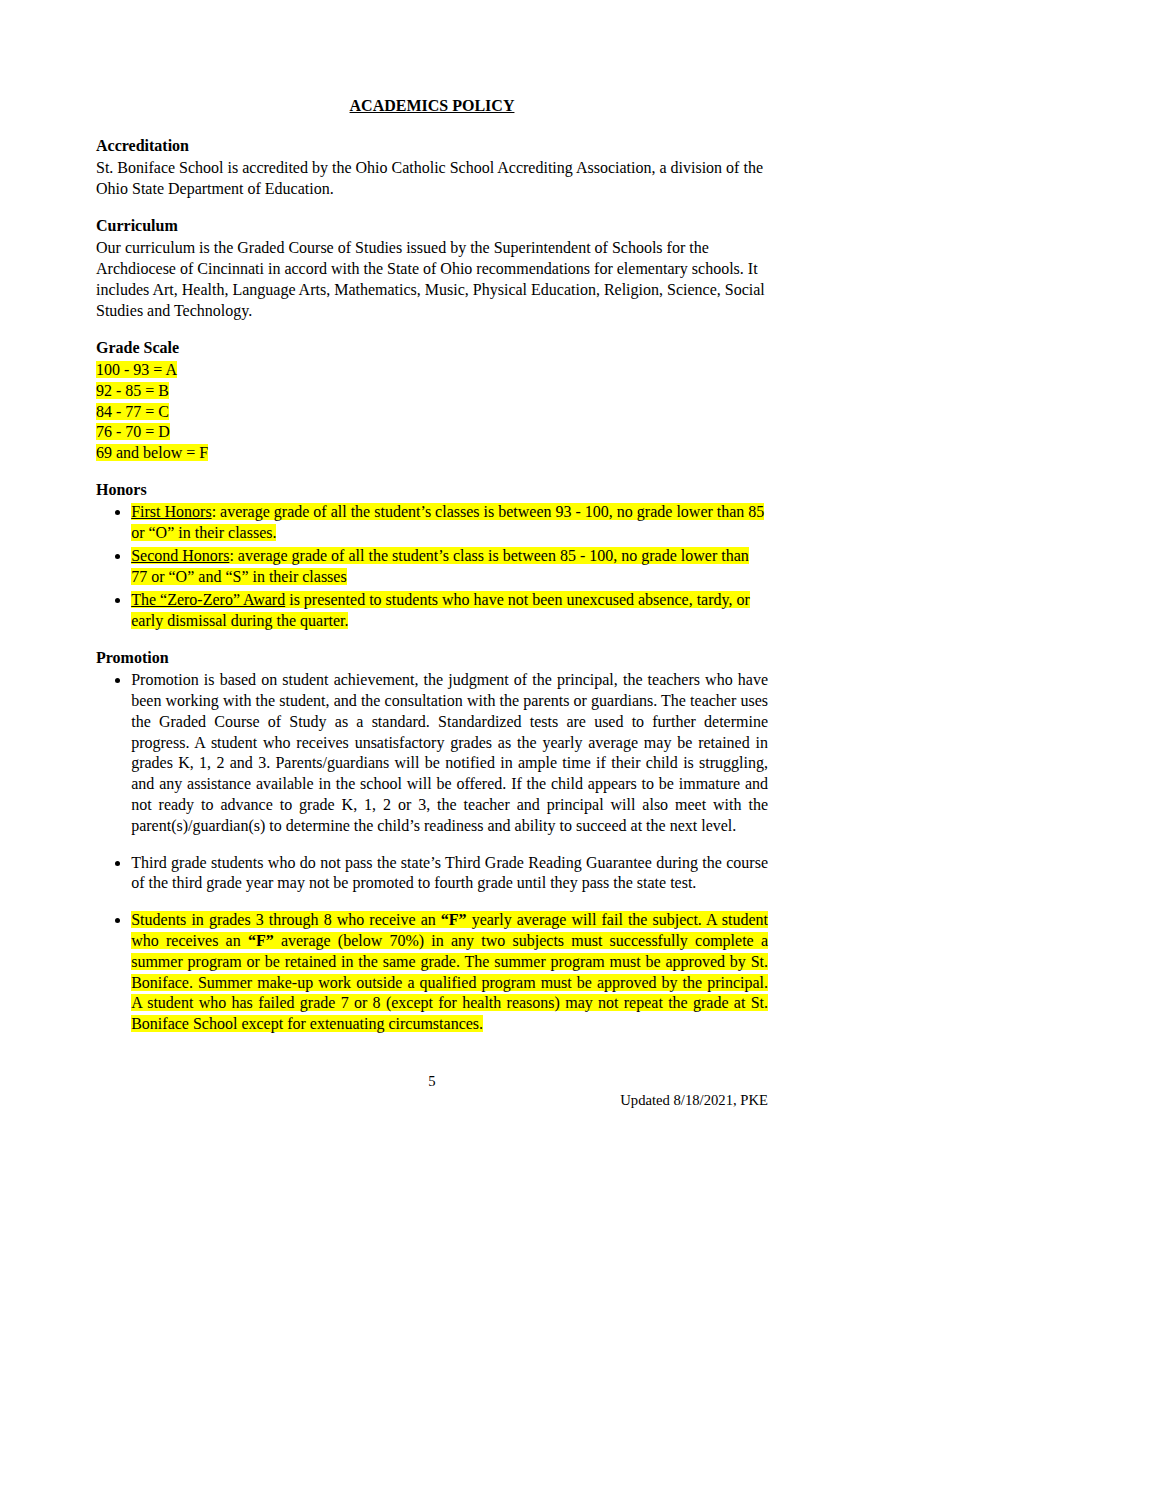ACADEMICS POLICY
Accreditation
St. Boniface School is accredited by the Ohio Catholic School Accrediting Association, a division of the Ohio State Department of Education.
Curriculum
Our curriculum is the Graded Course of Studies issued by the Superintendent of Schools for the Archdiocese of Cincinnati in accord with the State of Ohio recommendations for elementary schools. It includes Art, Health, Language Arts, Mathematics, Music, Physical Education, Religion, Science, Social Studies and Technology.
Grade Scale
100 - 93 = A
92 - 85 = B
84 - 77 = C
76 - 70 = D
69 and below = F
Honors
First Honors: average grade of all the student’s classes is between 93 - 100, no grade lower than 85 or “O” in their classes.
Second Honors: average grade of all the student’s class is between 85 - 100, no grade lower than 77 or “O” and “S” in their classes
The “Zero-Zero” Award is presented to students who have not been unexcused absence, tardy, or early dismissal during the quarter.
Promotion
Promotion is based on student achievement, the judgment of the principal, the teachers who have been working with the student, and the consultation with the parents or guardians. The teacher uses the Graded Course of Study as a standard. Standardized tests are used to further determine progress. A student who receives unsatisfactory grades as the yearly average may be retained in grades K, 1, 2 and 3. Parents/guardians will be notified in ample time if their child is struggling, and any assistance available in the school will be offered. If the child appears to be immature and not ready to advance to grade K, 1, 2 or 3, the teacher and principal will also meet with the parent(s)/guardian(s) to determine the child’s readiness and ability to succeed at the next level.
Third grade students who do not pass the state’s Third Grade Reading Guarantee during the course of the third grade year may not be promoted to fourth grade until they pass the state test.
Students in grades 3 through 8 who receive an “F” yearly average will fail the subject. A student who receives an “F” average (below 70%) in any two subjects must successfully complete a summer program or be retained in the same grade. The summer program must be approved by St. Boniface. Summer make-up work outside a qualified program must be approved by the principal. A student who has failed grade 7 or 8 (except for health reasons) may not repeat the grade at St. Boniface School except for extenuating circumstances.
5
Updated 8/18/2021, PKE